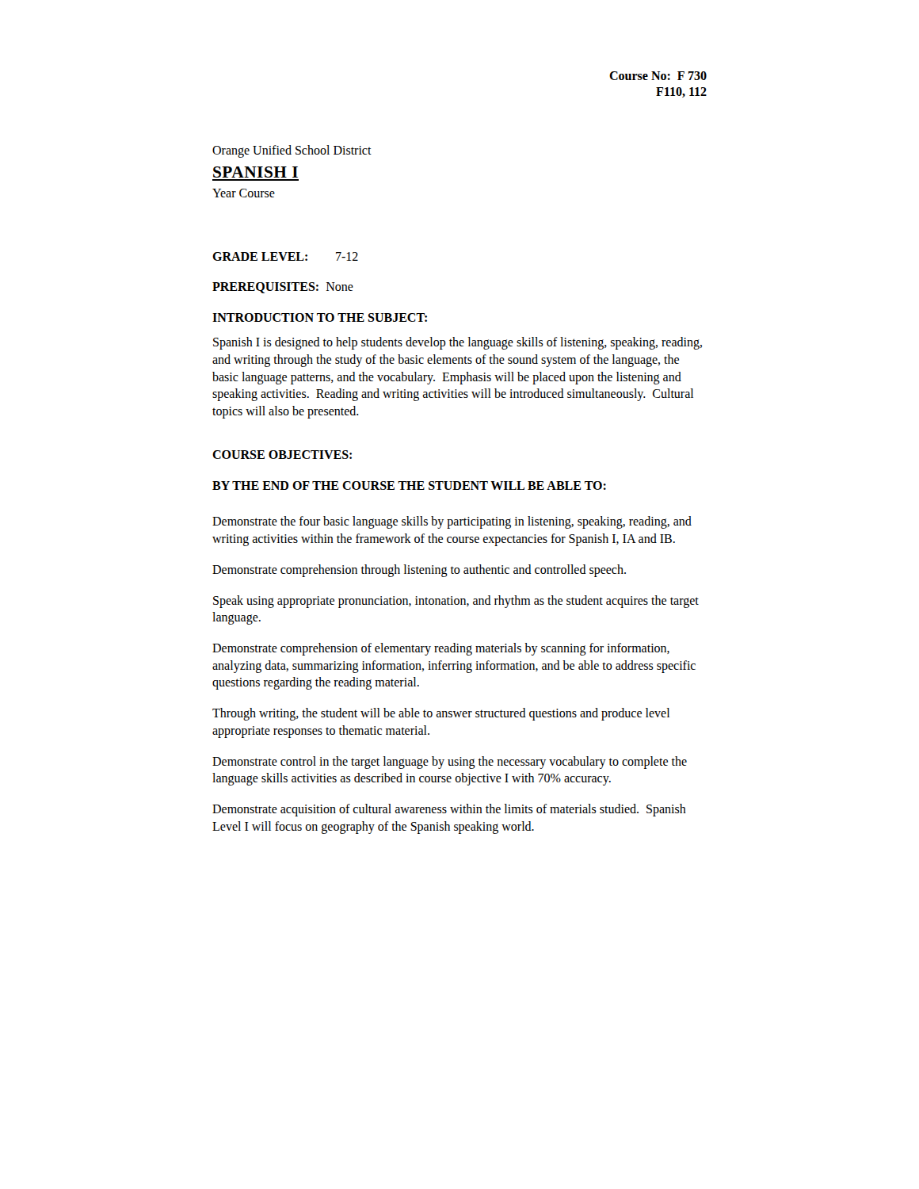Course No: F 730
F110, 112
Orange Unified School District
SPANISH I
Year Course
GRADE LEVEL: 7-12
PREREQUISITES: None
INTRODUCTION TO THE SUBJECT:
Spanish I is designed to help students develop the language skills of listening, speaking, reading, and writing through the study of the basic elements of the sound system of the language, the basic language patterns, and the vocabulary. Emphasis will be placed upon the listening and speaking activities. Reading and writing activities will be introduced simultaneously. Cultural topics will also be presented.
COURSE OBJECTIVES:
BY THE END OF THE COURSE THE STUDENT WILL BE ABLE TO:
Demonstrate the four basic language skills by participating in listening, speaking, reading, and writing activities within the framework of the course expectancies for Spanish I, IA and IB.
Demonstrate comprehension through listening to authentic and controlled speech.
Speak using appropriate pronunciation, intonation, and rhythm as the student acquires the target language.
Demonstrate comprehension of elementary reading materials by scanning for information, analyzing data, summarizing information, inferring information, and be able to address specific questions regarding the reading material.
Through writing, the student will be able to answer structured questions and produce level appropriate responses to thematic material.
Demonstrate control in the target language by using the necessary vocabulary to complete the language skills activities as described in course objective I with 70% accuracy.
Demonstrate acquisition of cultural awareness within the limits of materials studied. Spanish Level I will focus on geography of the Spanish speaking world.